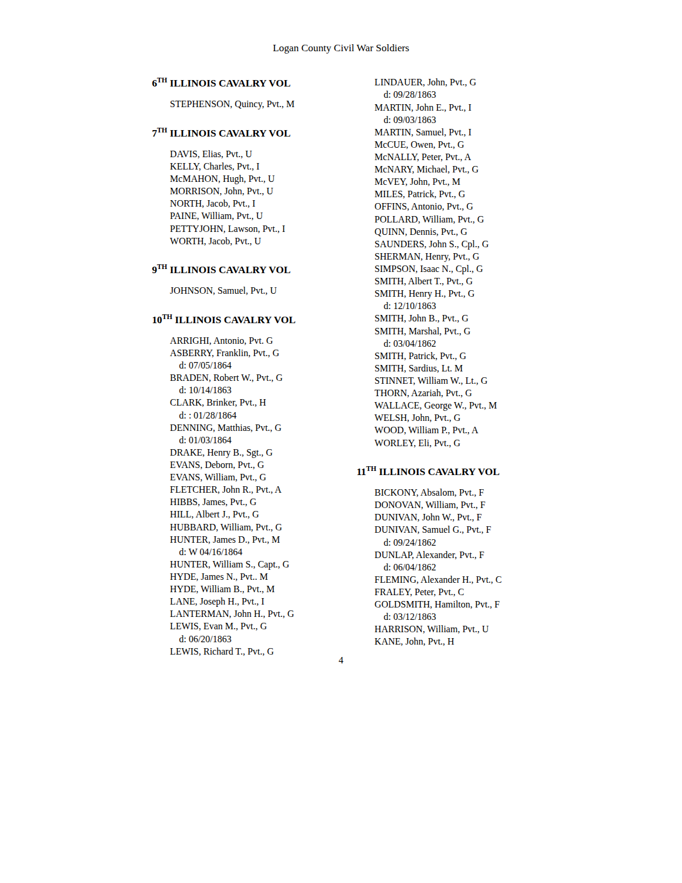Logan County Civil War Soldiers
6TH ILLINOIS CAVALRY VOL
STEPHENSON, Quincy, Pvt., M
7TH ILLINOIS CAVALRY VOL
DAVIS, Elias, Pvt., U
KELLY, Charles, Pvt., I
McMAHON, Hugh, Pvt., U
MORRISON, John, Pvt., U
NORTH, Jacob, Pvt., I
PAINE, William, Pvt., U
PETTYJOHN, Lawson, Pvt., I
WORTH, Jacob, Pvt., U
9TH ILLINOIS CAVALRY VOL
JOHNSON, Samuel, Pvt., U
10TH ILLINOIS CAVALRY VOL
ARRIGHI, Antonio, Pvt. G
ASBERRY, Franklin, Pvt., Gd: 07/05/1864
BRADEN, Robert W., Pvt., Gd: 10/14/1863
CLARK, Brinker, Pvt., Hd: : 01/28/1864
DENNING, Matthias, Pvt., Gd: 01/03/1864
DRAKE, Henry B., Sgt., G
EVANS, Deborn, Pvt., G
EVANS, William, Pvt., G
FLETCHER, John R., Pvt., A
HIBBS, James, Pvt., G
HILL, Albert J., Pvt., G
HUBBARD, William, Pvt., G
HUNTER, James D., Pvt., Md: W 04/16/1864
HUNTER, William S., Capt., G
HYDE, James N., Pvt.. M
HYDE, William B., Pvt., M
LANE, Joseph H., Pvt., I
LANTERMAN, John H., Pvt., G
LEWIS, Evan M., Pvt., Gd: 06/20/1863
LEWIS, Richard T., Pvt., G
LINDAUER, John, Pvt., Gd: 09/28/1863
MARTIN, John E., Pvt., Id: 09/03/1863
MARTIN, Samuel, Pvt., I
McCUE, Owen, Pvt., G
McNALLY, Peter, Pvt., A
McNARY, Michael, Pvt., G
McVEY, John, Pvt., M
MILES, Patrick, Pvt., G
OFFINS, Antonio, Pvt., G
POLLARD, William, Pvt., G
QUINN, Dennis, Pvt., G
SAUNDERS, John S., Cpl., G
SHERMAN, Henry, Pvt., G
SIMPSON, Isaac N., Cpl., G
SMITH, Albert T., Pvt., G
SMITH, Henry H., Pvt., Gd: 12/10/1863
SMITH, John B., Pvt., G
SMITH, Marshal, Pvt., Gd: 03/04/1862
SMITH, Patrick, Pvt., G
SMITH, Sardius, Lt. M
STINNET, William W., Lt., G
THORN, Azariah, Pvt., G
WALLACE, George W., Pvt., M
WELSH, John, Pvt., G
WOOD, William P., Pvt., A
WORLEY, Eli, Pvt., G
11TH ILLINOIS CAVALRY VOL
BICKONY, Absalom, Pvt., F
DONOVAN, William, Pvt., F
DUNIVAN, John W., Pvt., F
DUNIVAN, Samuel G., Pvt., Fd: 09/24/1862
DUNLAP, Alexander, Pvt., Fd: 06/04/1862
FLEMING, Alexander H., Pvt., C
FRALEY, Peter, Pvt., C
GOLDSMITH, Hamilton, Pvt., Fd: 03/12/1863
HARRISON, William, Pvt., U
KANE, John, Pvt., H
4